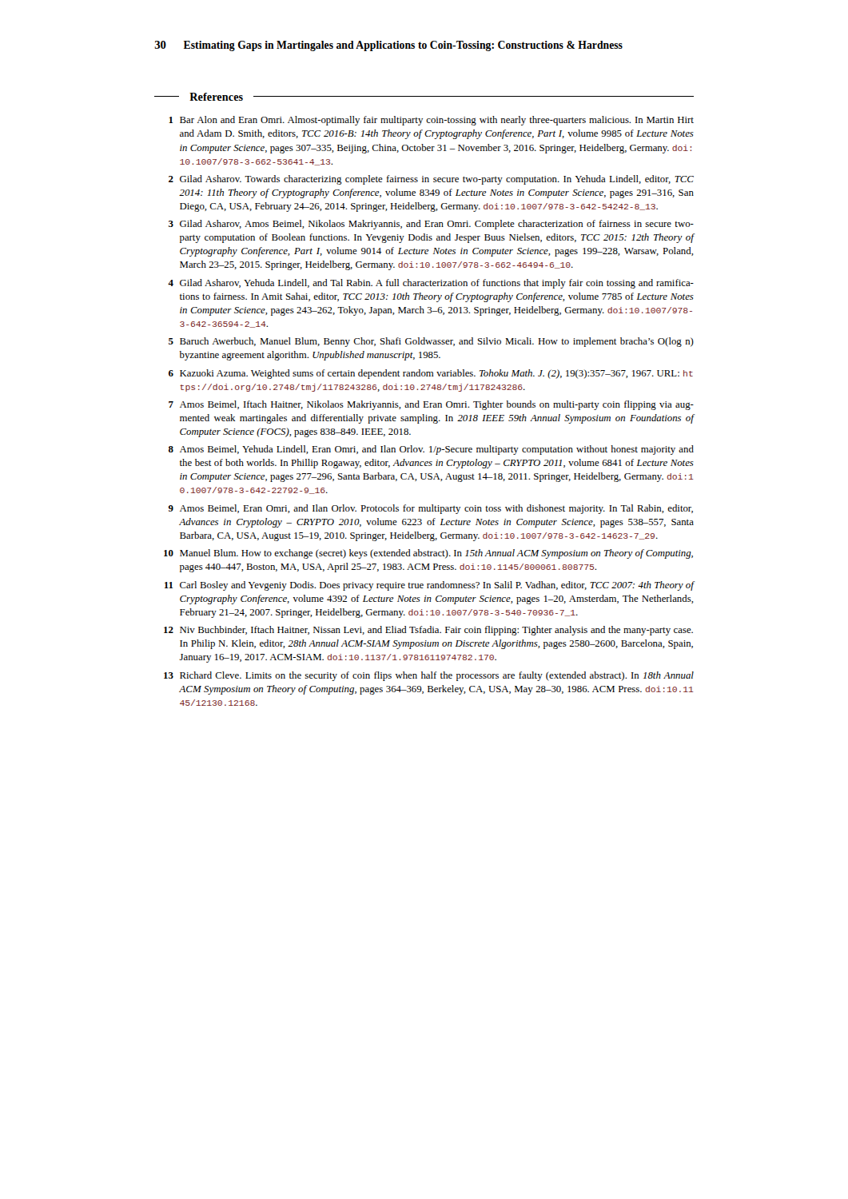30 Estimating Gaps in Martingales and Applications to Coin-Tossing: Constructions & Hardness
References
1 Bar Alon and Eran Omri. Almost-optimally fair multiparty coin-tossing with nearly three-quarters malicious. In Martin Hirt and Adam D. Smith, editors, TCC 2016-B: 14th Theory of Cryptography Conference, Part I, volume 9985 of Lecture Notes in Computer Science, pages 307–335, Beijing, China, October 31 – November 3, 2016. Springer, Heidelberg, Germany. doi:10.1007/978-3-662-53641-4_13.
2 Gilad Asharov. Towards characterizing complete fairness in secure two-party computation. In Yehuda Lindell, editor, TCC 2014: 11th Theory of Cryptography Conference, volume 8349 of Lecture Notes in Computer Science, pages 291–316, San Diego, CA, USA, February 24–26, 2014. Springer, Heidelberg, Germany. doi:10.1007/978-3-642-54242-8_13.
3 Gilad Asharov, Amos Beimel, Nikolaos Makriyannis, and Eran Omri. Complete characterization of fairness in secure two-party computation of Boolean functions. In Yevgeniy Dodis and Jesper Buus Nielsen, editors, TCC 2015: 12th Theory of Cryptography Conference, Part I, volume 9014 of Lecture Notes in Computer Science, pages 199–228, Warsaw, Poland, March 23–25, 2015. Springer, Heidelberg, Germany. doi:10.1007/978-3-662-46494-6_10.
4 Gilad Asharov, Yehuda Lindell, and Tal Rabin. A full characterization of functions that imply fair coin tossing and ramifications to fairness. In Amit Sahai, editor, TCC 2013: 10th Theory of Cryptography Conference, volume 7785 of Lecture Notes in Computer Science, pages 243–262, Tokyo, Japan, March 3–6, 2013. Springer, Heidelberg, Germany. doi:10.1007/978-3-642-36594-2_14.
5 Baruch Awerbuch, Manuel Blum, Benny Chor, Shafi Goldwasser, and Silvio Micali. How to implement bracha’s O(log n) byzantine agreement algorithm. Unpublished manuscript, 1985.
6 Kazuoki Azuma. Weighted sums of certain dependent random variables. Tohoku Math. J. (2), 19(3):357–367, 1967. URL: https://doi.org/10.2748/tmj/1178243286, doi:10.2748/tmj/1178243286.
7 Amos Beimel, Iftach Haitner, Nikolaos Makriyannis, and Eran Omri. Tighter bounds on multi-party coin flipping via augmented weak martingales and differentially private sampling. In 2018 IEEE 59th Annual Symposium on Foundations of Computer Science (FOCS), pages 838–849. IEEE, 2018.
8 Amos Beimel, Yehuda Lindell, Eran Omri, and Ilan Orlov. 1/p-Secure multiparty computation without honest majority and the best of both worlds. In Phillip Rogaway, editor, Advances in Cryptology – CRYPTO 2011, volume 6841 of Lecture Notes in Computer Science, pages 277–296, Santa Barbara, CA, USA, August 14–18, 2011. Springer, Heidelberg, Germany. doi:10.1007/978-3-642-22792-9_16.
9 Amos Beimel, Eran Omri, and Ilan Orlov. Protocols for multiparty coin toss with dishonest majority. In Tal Rabin, editor, Advances in Cryptology – CRYPTO 2010, volume 6223 of Lecture Notes in Computer Science, pages 538–557, Santa Barbara, CA, USA, August 15–19, 2010. Springer, Heidelberg, Germany. doi:10.1007/978-3-642-14623-7_29.
10 Manuel Blum. How to exchange (secret) keys (extended abstract). In 15th Annual ACM Symposium on Theory of Computing, pages 440–447, Boston, MA, USA, April 25–27, 1983. ACM Press. doi:10.1145/800061.808775.
11 Carl Bosley and Yevgeniy Dodis. Does privacy require true randomness? In Salil P. Vadhan, editor, TCC 2007: 4th Theory of Cryptography Conference, volume 4392 of Lecture Notes in Computer Science, pages 1–20, Amsterdam, The Netherlands, February 21–24, 2007. Springer, Heidelberg, Germany. doi:10.1007/978-3-540-70936-7_1.
12 Niv Buchbinder, Iftach Haitner, Nissan Levi, and Eliad Tsfadia. Fair coin flipping: Tighter analysis and the many-party case. In Philip N. Klein, editor, 28th Annual ACM-SIAM Symposium on Discrete Algorithms, pages 2580–2600, Barcelona, Spain, January 16–19, 2017. ACM-SIAM. doi:10.1137/1.9781611974782.170.
13 Richard Cleve. Limits on the security of coin flips when half the processors are faulty (extended abstract). In 18th Annual ACM Symposium on Theory of Computing, pages 364–369, Berkeley, CA, USA, May 28–30, 1986. ACM Press. doi:10.1145/12130.12168.